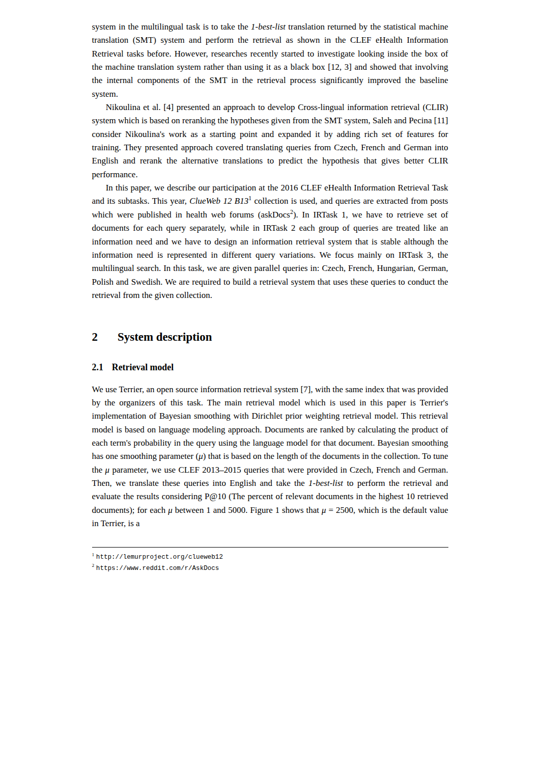system in the multilingual task is to take the 1-best-list translation returned by the statistical machine translation (SMT) system and perform the retrieval as shown in the CLEF eHealth Information Retrieval tasks before. However, researches recently started to investigate looking inside the box of the machine translation system rather than using it as a black box [12, 3] and showed that involving the internal components of the SMT in the retrieval process significantly improved the baseline system.
Nikoulina et al. [4] presented an approach to develop Cross-lingual information retrieval (CLIR) system which is based on reranking the hypotheses given from the SMT system, Saleh and Pecina [11] consider Nikoulina's work as a starting point and expanded it by adding rich set of features for training. They presented approach covered translating queries from Czech, French and German into English and rerank the alternative translations to predict the hypothesis that gives better CLIR performance.
In this paper, we describe our participation at the 2016 CLEF eHealth Information Retrieval Task and its subtasks. This year, ClueWeb 12 B131 collection is used, and queries are extracted from posts which were published in health web forums (askDocs2). In IRTask 1, we have to retrieve set of documents for each query separately, while in IRTask 2 each group of queries are treated like an information need and we have to design an information retrieval system that is stable although the information need is represented in different query variations. We focus mainly on IRTask 3, the multilingual search. In this task, we are given parallel queries in: Czech, French, Hungarian, German, Polish and Swedish. We are required to build a retrieval system that uses these queries to conduct the retrieval from the given collection.
2 System description
2.1 Retrieval model
We use Terrier, an open source information retrieval system [7], with the same index that was provided by the organizers of this task. The main retrieval model which is used in this paper is Terrier's implementation of Bayesian smoothing with Dirichlet prior weighting retrieval model. This retrieval model is based on language modeling approach. Documents are ranked by calculating the product of each term's probability in the query using the language model for that document. Bayesian smoothing has one smoothing parameter (μ) that is based on the length of the documents in the collection. To tune the μ parameter, we use CLEF 2013–2015 queries that were provided in Czech, French and German. Then, we translate these queries into English and take the 1-best-list to perform the retrieval and evaluate the results considering P@10 (The percent of relevant documents in the highest 10 retrieved documents); for each μ between 1 and 5000. Figure 1 shows that μ = 2500, which is the default value in Terrier, is a
1http://lemurproject.org/clueweb12
2https://www.reddit.com/r/AskDocs